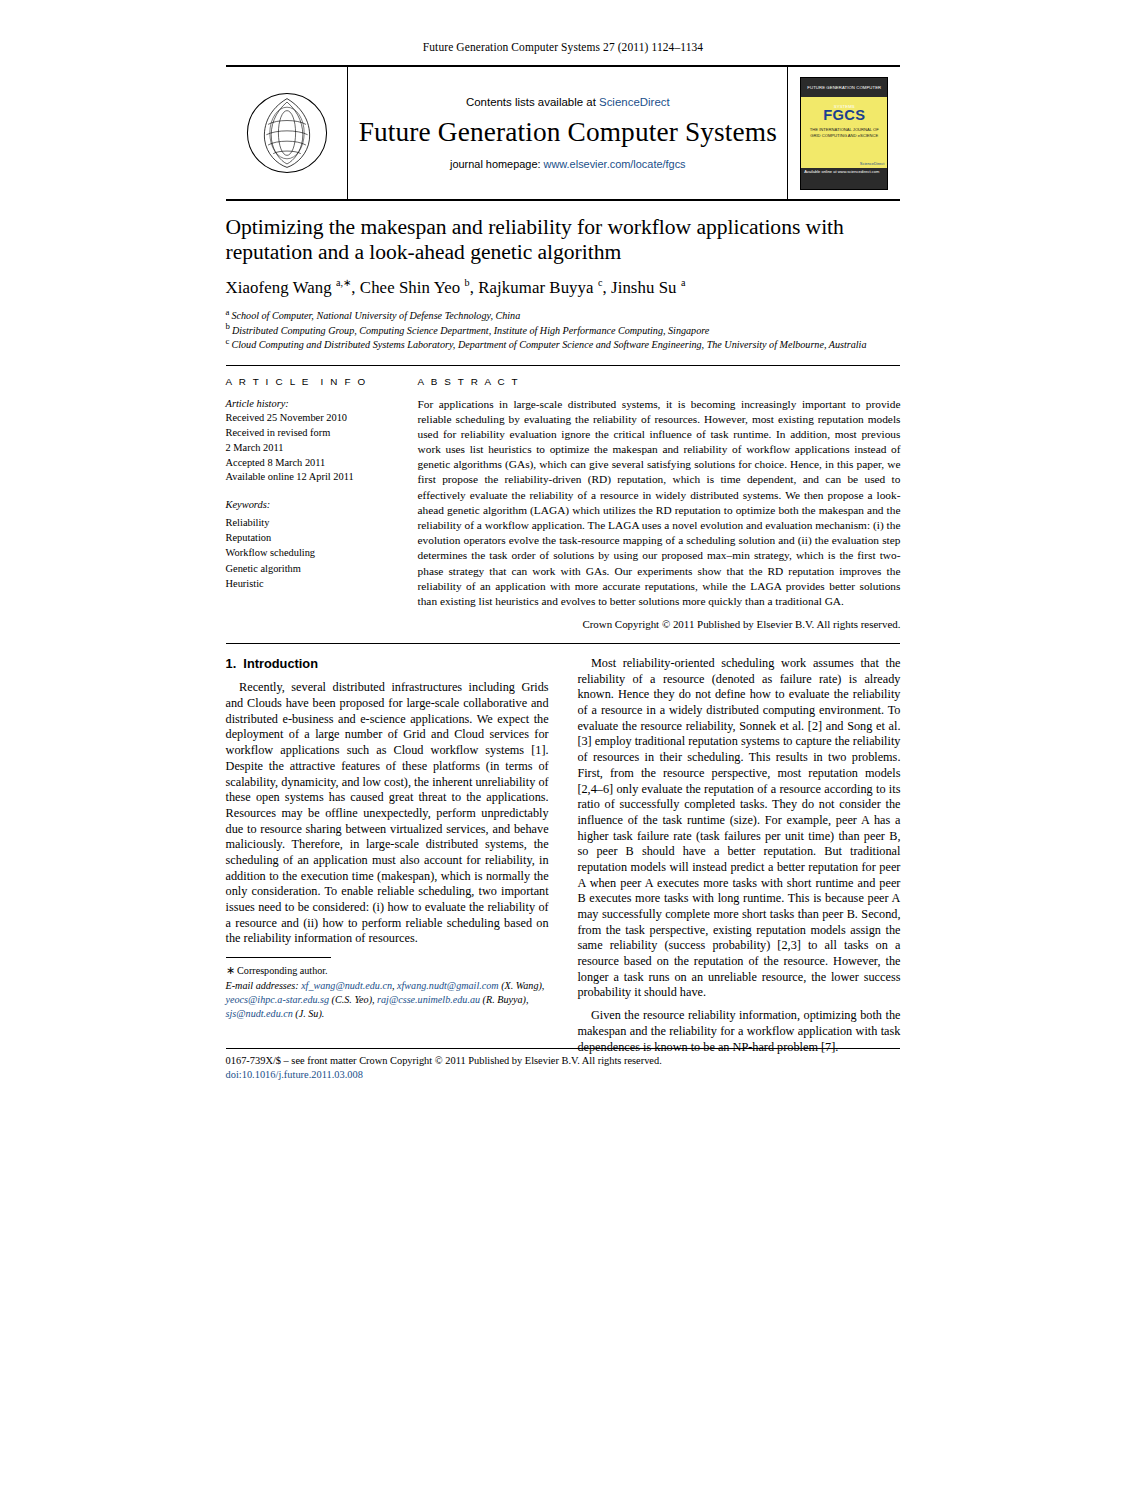Future Generation Computer Systems 27 (2011) 1124–1134
Contents lists available at ScienceDirect
Future Generation Computer Systems
journal homepage: www.elsevier.com/locate/fgcs
FUTURE GENERATION COMPUTER SYSTEMS
FGCS
THE INTERNATIONAL JOURNAL OF GRID COMPUTING AND eSCIENCE
ScienceDirect
Available online at www.sciencedirect.com
Optimizing the makespan and reliability for workflow applications with reputation and a look-ahead genetic algorithm
Xiaofeng Wang a,∗, Chee Shin Yeo b, Rajkumar Buyya c, Jinshu Su a
aSchool of Computer, National University of Defense Technology, China
bDistributed Computing Group, Computing Science Department, Institute of High Performance Computing, Singapore
cCloud Computing and Distributed Systems Laboratory, Department of Computer Science and Software Engineering, The University of Melbourne, Australia
A R T I C L E I N F O
Article history:
Received 25 November 2010
Received in revised form
2 March 2011
Accepted 8 March 2011
Available online 12 April 2011
Keywords:
Reliability
Reputation
Workflow scheduling
Genetic algorithm
Heuristic
A B S T R A C T
For applications in large-scale distributed systems, it is becoming increasingly important to provide reliable scheduling by evaluating the reliability of resources. However, most existing reputation models used for reliability evaluation ignore the critical influence of task runtime. In addition, most previous work uses list heuristics to optimize the makespan and reliability of workflow applications instead of genetic algorithms (GAs), which can give several satisfying solutions for choice. Hence, in this paper, we first propose the reliability-driven (RD) reputation, which is time dependent, and can be used to effectively evaluate the reliability of a resource in widely distributed systems. We then propose a look-ahead genetic algorithm (LAGA) which utilizes the RD reputation to optimize both the makespan and the reliability of a workflow application. The LAGA uses a novel evolution and evaluation mechanism: (i) the evolution operators evolve the task-resource mapping of a scheduling solution and (ii) the evaluation step determines the task order of solutions by using our proposed max–min strategy, which is the first two-phase strategy that can work with GAs. Our experiments show that the RD reputation improves the reliability of an application with more accurate reputations, while the LAGA provides better solutions than existing list heuristics and evolves to better solutions more quickly than a traditional GA.
Crown Copyright © 2011 Published by Elsevier B.V. All rights reserved.
1. Introduction
Recently, several distributed infrastructures including Grids and Clouds have been proposed for large-scale collaborative and distributed e-business and e-science applications. We expect the deployment of a large number of Grid and Cloud services for workflow applications such as Cloud workflow systems [1]. Despite the attractive features of these platforms (in terms of scalability, dynamicity, and low cost), the inherent unreliability of these open systems has caused great threat to the applications. Resources may be offline unexpectedly, perform unpredictably due to resource sharing between virtualized services, and behave maliciously. Therefore, in large-scale distributed systems, the scheduling of an application must also account for reliability, in addition to the execution time (makespan), which is normally the only consideration. To enable reliable scheduling, two important issues need to be considered: (i) how to evaluate the reliability of a resource and (ii) how to perform reliable scheduling based on the reliability information of resources.
∗ Corresponding author.
E-mail addresses: xf_wang@nudt.edu.cn, xfwang.nudt@gmail.com (X. Wang), yeocs@ihpc.a-star.edu.sg (C.S. Yeo), raj@csse.unimelb.edu.au (R. Buyya), sjs@nudt.edu.cn (J. Su).
Most reliability-oriented scheduling work assumes that the reliability of a resource (denoted as failure rate) is already known. Hence they do not define how to evaluate the reliability of a resource in a widely distributed computing environment. To evaluate the resource reliability, Sonnek et al. [2] and Song et al. [3] employ traditional reputation systems to capture the reliability of resources in their scheduling. This results in two problems. First, from the resource perspective, most reputation models [2,4–6] only evaluate the reputation of a resource according to its ratio of successfully completed tasks. They do not consider the influence of the task runtime (size). For example, peer A has a higher task failure rate (task failures per unit time) than peer B, so peer B should have a better reputation. But traditional reputation models will instead predict a better reputation for peer A when peer A executes more tasks with short runtime and peer B executes more tasks with long runtime. This is because peer A may successfully complete more short tasks than peer B. Second, from the task perspective, existing reputation models assign the same reliability (success probability) [2,3] to all tasks on a resource based on the reputation of the resource. However, the longer a task runs on an unreliable resource, the lower success probability it should have.
Given the resource reliability information, optimizing both the makespan and the reliability for a workflow application with task dependences is known to be an NP-hard problem [7].
0167-739X/$ – see front matter Crown Copyright © 2011 Published by Elsevier B.V. All rights reserved.
doi:10.1016/j.future.2011.03.008